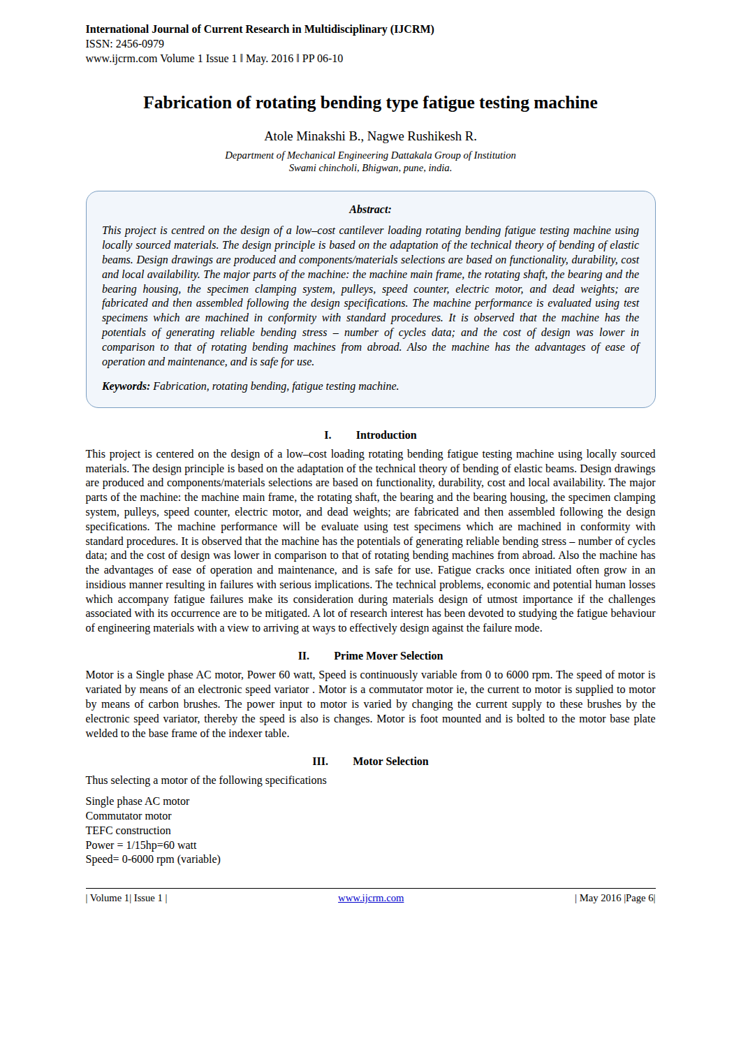International Journal of Current Research in Multidisciplinary (IJCRM)
ISSN: 2456-0979 www.ijcrm.com Volume 1 Issue 1 ‖ May. 2016 ‖ PP 06-10
Fabrication of rotating bending type fatigue testing machine
Atole Minakshi B., Nagwe Rushikesh R.
Department of Mechanical Engineering Dattakala Group of Institution
Swami chincholi, Bhigwan, pune, india.
Abstract:
This project is centred on the design of a low–cost cantilever loading rotating bending fatigue testing machine using locally sourced materials. The design principle is based on the adaptation of the technical theory of bending of elastic beams. Design drawings are produced and components/materials selections are based on functionality, durability, cost and local availability. The major parts of the machine: the machine main frame, the rotating shaft, the bearing and the bearing housing, the specimen clamping system, pulleys, speed counter, electric motor, and dead weights; are fabricated and then assembled following the design specifications. The machine performance is evaluated using test specimens which are machined in conformity with standard procedures. It is observed that the machine has the potentials of generating reliable bending stress – number of cycles data; and the cost of design was lower in comparison to that of rotating bending machines from abroad. Also the machine has the advantages of ease of operation and maintenance, and is safe for use.
Keywords: Fabrication, rotating bending, fatigue testing machine.
I. Introduction
This project is centered on the design of a low–cost loading rotating bending fatigue testing machine using locally sourced materials. The design principle is based on the adaptation of the technical theory of bending of elastic beams. Design drawings are produced and components/materials selections are based on functionality, durability, cost and local availability. The major parts of the machine: the machine main frame, the rotating shaft, the bearing and the bearing housing, the specimen clamping system, pulleys, speed counter, electric motor, and dead weights; are fabricated and then assembled following the design specifications. The machine performance will be evaluate using test specimens which are machined in conformity with standard procedures. It is observed that the machine has the potentials of generating reliable bending stress – number of cycles data; and the cost of design was lower in comparison to that of rotating bending machines from abroad. Also the machine has the advantages of ease of operation and maintenance, and is safe for use. Fatigue cracks once initiated often grow in an insidious manner resulting in failures with serious implications. The technical problems, economic and potential human losses which accompany fatigue failures make its consideration during materials design of utmost importance if the challenges associated with its occurrence are to be mitigated. A lot of research interest has been devoted to studying the fatigue behaviour of engineering materials with a view to arriving at ways to effectively design against the failure mode.
II. Prime Mover Selection
Motor is a Single phase AC motor, Power 60 watt, Speed is continuously variable from 0 to 6000 rpm. The speed of motor is variated by means of an electronic speed variator . Motor is a commutator motor ie, the current to motor is supplied to motor by means of carbon brushes. The power input to motor is varied by changing the current supply to these brushes by the electronic speed variator, thereby the speed is also is changes. Motor is foot mounted and is bolted to the motor base plate welded to the base frame of the indexer table.
III. Motor Selection
Thus selecting a motor of the following specifications
Single phase AC motor
Commutator motor
TEFC construction
Power = 1/15hp=60 watt
Speed= 0-6000 rpm (variable)
| Volume 1| Issue 1 |
www.ijcrm.com
| May 2016 |Page 6|